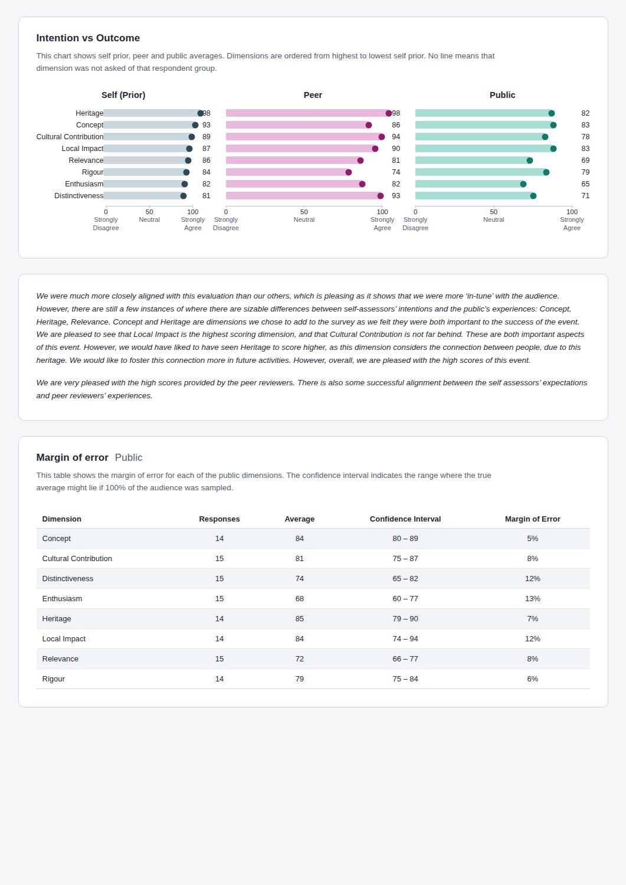Intention vs Outcome
This chart shows self prior, peer and public averages. Dimensions are ordered from highest to lowest self prior. No line means that dimension was not asked of that respondent group.
Self (Prior)
| Heritage | | 98 |
| Concept | | 93 |
| Cultural Contribution | | 89 |
| Local Impact | | 87 |
| Relevance | | 86 |
| Rigour | | 84 |
| Enthusiasm | | 82 |
| Distinctiveness | | 81 |
0 Strongly
Disagree
50 Neutral
100 Strongly
Agree
Peer
| | 98 |
| | 86 |
| | 94 |
| | 90 |
| | 81 |
| | 74 |
| | 82 |
| | 93 |
0 Strongly
Disagree
50 Neutral
100 Strongly
Agree
Public
| | 82 |
| | 83 |
| | 78 |
| | 83 |
| | 69 |
| | 79 |
| | 65 |
| | 71 |
0 Strongly
Disagree
50 Neutral
100 Strongly
Agree
We were much more closely aligned with this evaluation than our others, which is pleasing as it shows that we were more ‘in-tune’ with the audience. However, there are still a few instances of where there are sizable differences between self-assessors’ intentions and the public’s experiences: Concept, Heritage, Relevance. Concept and Heritage are dimensions we chose to add to the survey as we felt they were both important to the success of the event. We are pleased to see that Local Impact is the highest scoring dimension, and that Cultural Contribution is not far behind. These are both important aspects of this event. However, we would have liked to have seen Heritage to score higher, as this dimension considers the connection between people, due to this heritage. We would like to foster this connection more in future activities. However, overall, we are pleased with the high scores of this event.
We are very pleased with the high scores provided by the peer reviewers. There is also some successful alignment between the self assessors’ expectations and peer reviewers’ experiences.
Margin of error Public
This table shows the margin of error for each of the public dimensions. The confidence interval indicates the range where the true average might lie if 100% of the audience was sampled.
| Dimension | Responses | Average | Confidence Interval | Margin of Error |
| --- | --- | --- | --- | --- |
| Concept | 14 | 84 | 80 – 89 | 5% |
| Cultural Contribution | 15 | 81 | 75 – 87 | 8% |
| Distinctiveness | 15 | 74 | 65 – 82 | 12% |
| Enthusiasm | 15 | 68 | 60 – 77 | 13% |
| Heritage | 14 | 85 | 79 – 90 | 7% |
| Local Impact | 14 | 84 | 74 – 94 | 12% |
| Relevance | 15 | 72 | 66 – 77 | 8% |
| Rigour | 14 | 79 | 75 – 84 | 6% |